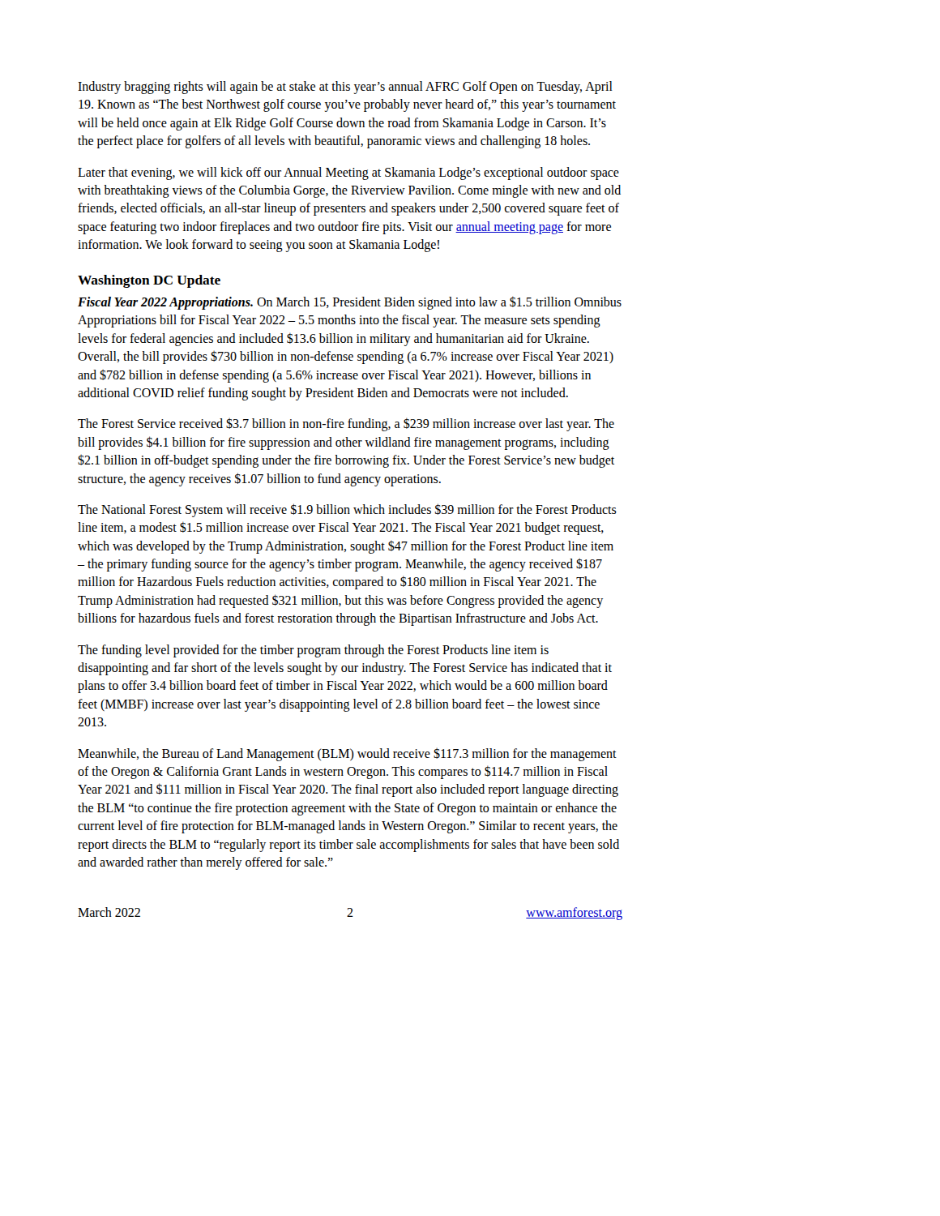Industry bragging rights will again be at stake at this year’s annual AFRC Golf Open on Tuesday, April 19. Known as “The best Northwest golf course you’ve probably never heard of,” this year’s tournament will be held once again at Elk Ridge Golf Course down the road from Skamania Lodge in Carson. It’s the perfect place for golfers of all levels with beautiful, panoramic views and challenging 18 holes.
Later that evening, we will kick off our Annual Meeting at Skamania Lodge’s exceptional outdoor space with breathtaking views of the Columbia Gorge, the Riverview Pavilion. Come mingle with new and old friends, elected officials, an all-star lineup of presenters and speakers under 2,500 covered square feet of space featuring two indoor fireplaces and two outdoor fire pits. Visit our annual meeting page for more information. We look forward to seeing you soon at Skamania Lodge!
Washington DC Update
Fiscal Year 2022 Appropriations. On March 15, President Biden signed into law a $1.5 trillion Omnibus Appropriations bill for Fiscal Year 2022 – 5.5 months into the fiscal year. The measure sets spending levels for federal agencies and included $13.6 billion in military and humanitarian aid for Ukraine. Overall, the bill provides $730 billion in non-defense spending (a 6.7% increase over Fiscal Year 2021) and $782 billion in defense spending (a 5.6% increase over Fiscal Year 2021). However, billions in additional COVID relief funding sought by President Biden and Democrats were not included.
The Forest Service received $3.7 billion in non-fire funding, a $239 million increase over last year. The bill provides $4.1 billion for fire suppression and other wildland fire management programs, including $2.1 billion in off-budget spending under the fire borrowing fix. Under the Forest Service’s new budget structure, the agency receives $1.07 billion to fund agency operations.
The National Forest System will receive $1.9 billion which includes $39 million for the Forest Products line item, a modest $1.5 million increase over Fiscal Year 2021. The Fiscal Year 2021 budget request, which was developed by the Trump Administration, sought $47 million for the Forest Product line item – the primary funding source for the agency’s timber program. Meanwhile, the agency received $187 million for Hazardous Fuels reduction activities, compared to $180 million in Fiscal Year 2021. The Trump Administration had requested $321 million, but this was before Congress provided the agency billions for hazardous fuels and forest restoration through the Bipartisan Infrastructure and Jobs Act.
The funding level provided for the timber program through the Forest Products line item is disappointing and far short of the levels sought by our industry. The Forest Service has indicated that it plans to offer 3.4 billion board feet of timber in Fiscal Year 2022, which would be a 600 million board feet (MMBF) increase over last year’s disappointing level of 2.8 billion board feet – the lowest since 2013.
Meanwhile, the Bureau of Land Management (BLM) would receive $117.3 million for the management of the Oregon & California Grant Lands in western Oregon. This compares to $114.7 million in Fiscal Year 2021 and $111 million in Fiscal Year 2020. The final report also included report language directing the BLM “to continue the fire protection agreement with the State of Oregon to maintain or enhance the current level of fire protection for BLM-managed lands in Western Oregon.” Similar to recent years, the report directs the BLM to “regularly report its timber sale accomplishments for sales that have been sold and awarded rather than merely offered for sale.”
March 2022
2
www.amforest.org